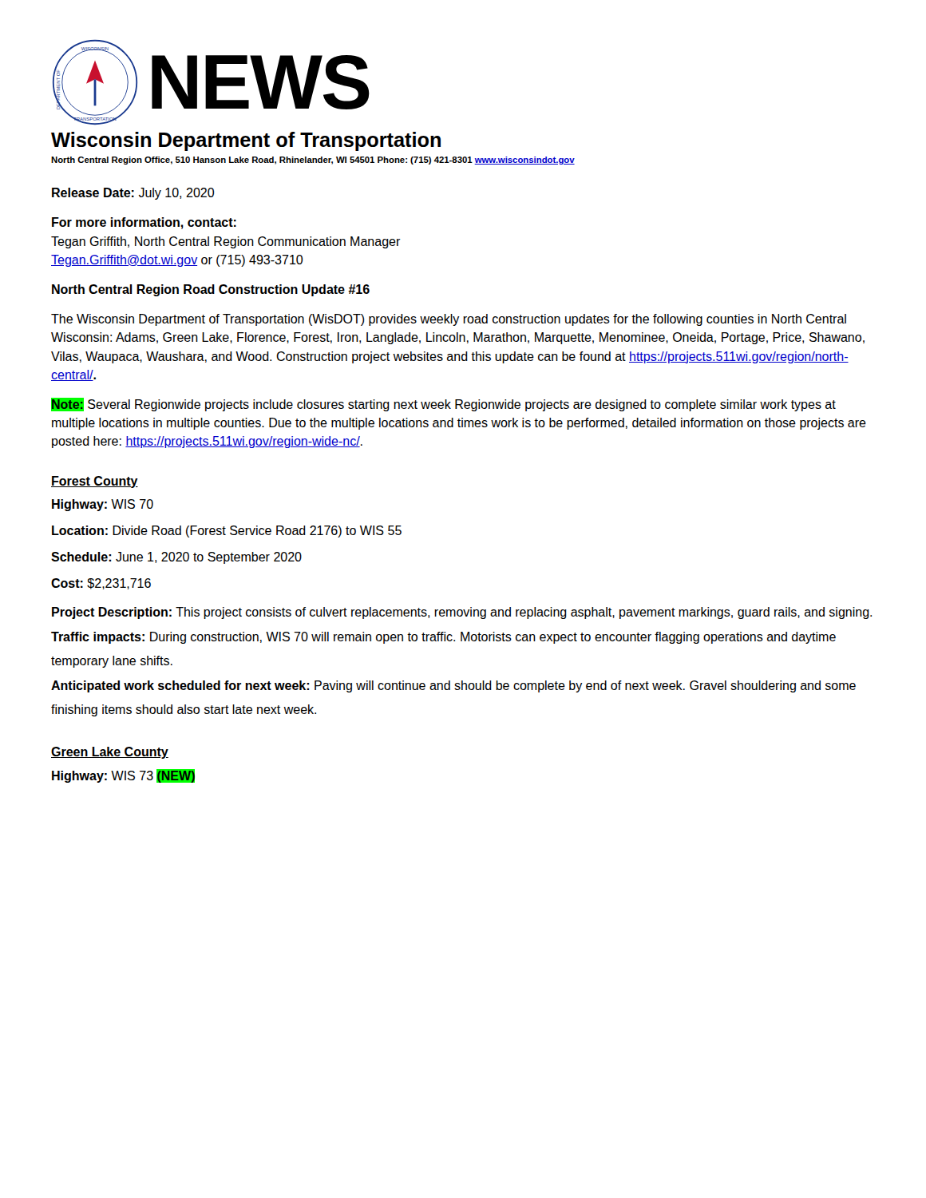WISCONSIN TRANSPORTATION DEPARTMENT OF
NEWS
Wisconsin Department of Transportation
North Central Region Office, 510 Hanson Lake Road, Rhinelander, WI 54501 Phone: (715) 421-8301 www.wisconsindot.gov
Release Date: July 10, 2020
For more information, contact:
Tegan Griffith, North Central Region Communication Manager
Tegan.Griffith@dot.wi.gov or (715) 493-3710
North Central Region Road Construction Update #16
The Wisconsin Department of Transportation (WisDOT) provides weekly road construction updates for the following counties in North Central Wisconsin: Adams, Green Lake, Florence, Forest, Iron, Langlade, Lincoln, Marathon, Marquette, Menominee, Oneida, Portage, Price, Shawano, Vilas, Waupaca, Waushara, and Wood. Construction project websites and this update can be found at https://projects.511wi.gov/region/north-central/.
Note: Several Regionwide projects include closures starting next week Regionwide projects are designed to complete similar work types at multiple locations in multiple counties. Due to the multiple locations and times work is to be performed, detailed information on those projects are posted here: https://projects.511wi.gov/region-wide-nc/.
Forest County
Highway: WIS 70
Location: Divide Road (Forest Service Road 2176) to WIS 55
Schedule: June 1, 2020 to September 2020
Cost: $2,231,716
Project Description: This project consists of culvert replacements, removing and replacing asphalt, pavement markings, guard rails, and signing.
Traffic impacts: During construction, WIS 70 will remain open to traffic. Motorists can expect to encounter flagging operations and daytime temporary lane shifts.
Anticipated work scheduled for next week: Paving will continue and should be complete by end of next week. Gravel shouldering and some finishing items should also start late next week.
Green Lake County
Highway: WIS 73 (NEW)